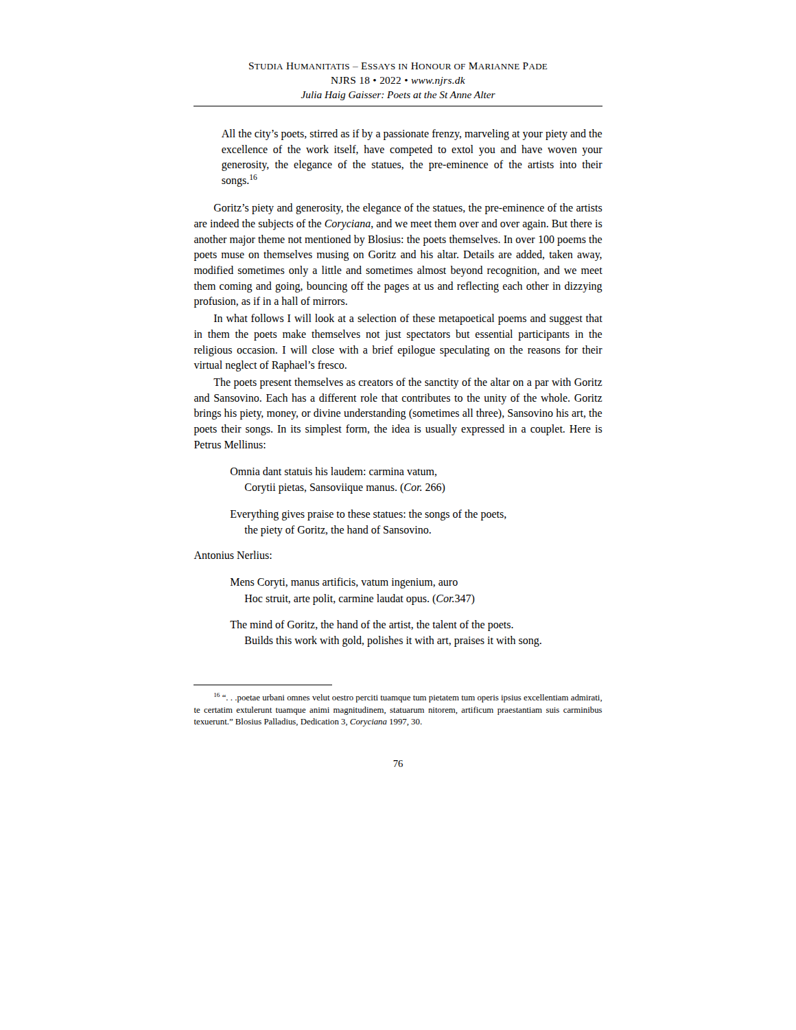STUDIA HUMANITATIS – ESSAYS IN HONOUR OF MARIANNE PADE
NJRS 18 • 2022 • www.njrs.dk
Julia Haig Gaisser: Poets at the St Anne Alter
All the city’s poets, stirred as if by a passionate frenzy, marveling at your piety and the excellence of the work itself, have competed to extol you and have woven your generosity, the elegance of the statues, the pre-eminence of the artists into their songs.16
Goritz’s piety and generosity, the elegance of the statues, the pre-eminence of the artists are indeed the subjects of the Coryciana, and we meet them over and over again. But there is another major theme not mentioned by Blosius: the poets themselves. In over 100 poems the poets muse on themselves musing on Goritz and his altar. Details are added, taken away, modified sometimes only a little and sometimes almost beyond recognition, and we meet them coming and going, bouncing off the pages at us and reflecting each other in dizzying profusion, as if in a hall of mirrors.
In what follows I will look at a selection of these metapoetical poems and suggest that in them the poets make themselves not just spectators but essential participants in the religious occasion. I will close with a brief epilogue speculating on the reasons for their virtual neglect of Raphael’s fresco.
The poets present themselves as creators of the sanctity of the altar on a par with Goritz and Sansovino. Each has a different role that contributes to the unity of the whole. Goritz brings his piety, money, or divine understanding (sometimes all three), Sansovino his art, the poets their songs. In its simplest form, the idea is usually expressed in a couplet. Here is Petrus Mellinus:
Omnia dant statuis his laudem: carmina vatum, Corytii pietas, Sansoviique manus. (Cor. 266)
Everything gives praise to these statues: the songs of the poets, the piety of Goritz, the hand of Sansovino.
Antonius Nerlius:
Mens Coryti, manus artificis, vatum ingenium, auro Hoc struit, arte polit, carmine laudat opus. (Cor. 347)
The mind of Goritz, the hand of the artist, the talent of the poets. Builds this work with gold, polishes it with art, praises it with song.
16 “. . .poetae urbani omnes velut oestro perciti tuamque tum pietatem tum operis ipsius excellentiam admirati, te certatim extulerunt tuamque animi magnitudinem, statuarum nitorem, artificum praestantiam suis carminibus texuerunt.” Blosius Palladius, Dedication 3, Coryciana 1997, 30.
76